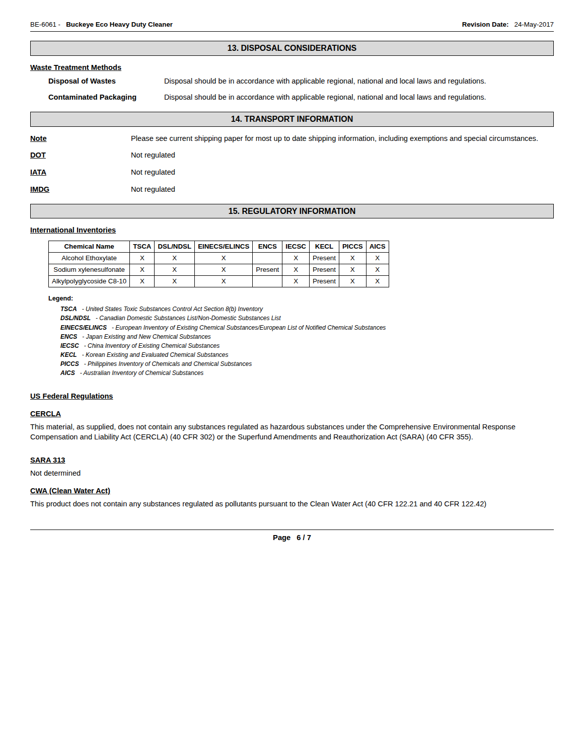BE-6061 - Buckeye Eco Heavy Duty Cleaner
Revision Date: 24-May-2017
13. DISPOSAL CONSIDERATIONS
Waste Treatment Methods
Disposal of Wastes
Disposal should be in accordance with applicable regional, national and local laws and regulations.
Contaminated Packaging
Disposal should be in accordance with applicable regional, national and local laws and regulations.
14. TRANSPORT INFORMATION
Note
Please see current shipping paper for most up to date shipping information, including exemptions and special circumstances.
DOT
Not regulated
IATA
Not regulated
IMDG
Not regulated
15. REGULATORY INFORMATION
International Inventories
| Chemical Name | TSCA | DSL/NDSL | EINECS/ELINCS | ENCS | IECSC | KECL | PICCS | AICS |
| --- | --- | --- | --- | --- | --- | --- | --- | --- |
| Alcohol Ethoxylate | X | X | X | | X | Present | X | X |
| Sodium xylenesulfonate | X | X | X | Present | X | Present | X | X |
| Alkylpolyglycoside C8-10 | X | X | X | | X | Present | X | X |
Legend:
TSCA - United States Toxic Substances Control Act Section 8(b) Inventory
DSL/NDSL - Canadian Domestic Substances List/Non-Domestic Substances List
EINECS/ELINCS - European Inventory of Existing Chemical Substances/European List of Notified Chemical Substances
ENCS - Japan Existing and New Chemical Substances
IECSC - China Inventory of Existing Chemical Substances
KECL - Korean Existing and Evaluated Chemical Substances
PICCS - Philippines Inventory of Chemicals and Chemical Substances
AICS - Australian Inventory of Chemical Substances
US Federal Regulations
CERCLA
This material, as supplied, does not contain any substances regulated as hazardous substances under the Comprehensive Environmental Response Compensation and Liability Act (CERCLA) (40 CFR 302) or the Superfund Amendments and Reauthorization Act (SARA) (40 CFR 355).
SARA 313
Not determined
CWA (Clean Water Act)
This product does not contain any substances regulated as pollutants pursuant to the Clean Water Act (40 CFR 122.21 and 40 CFR 122.42)
Page 6 / 7